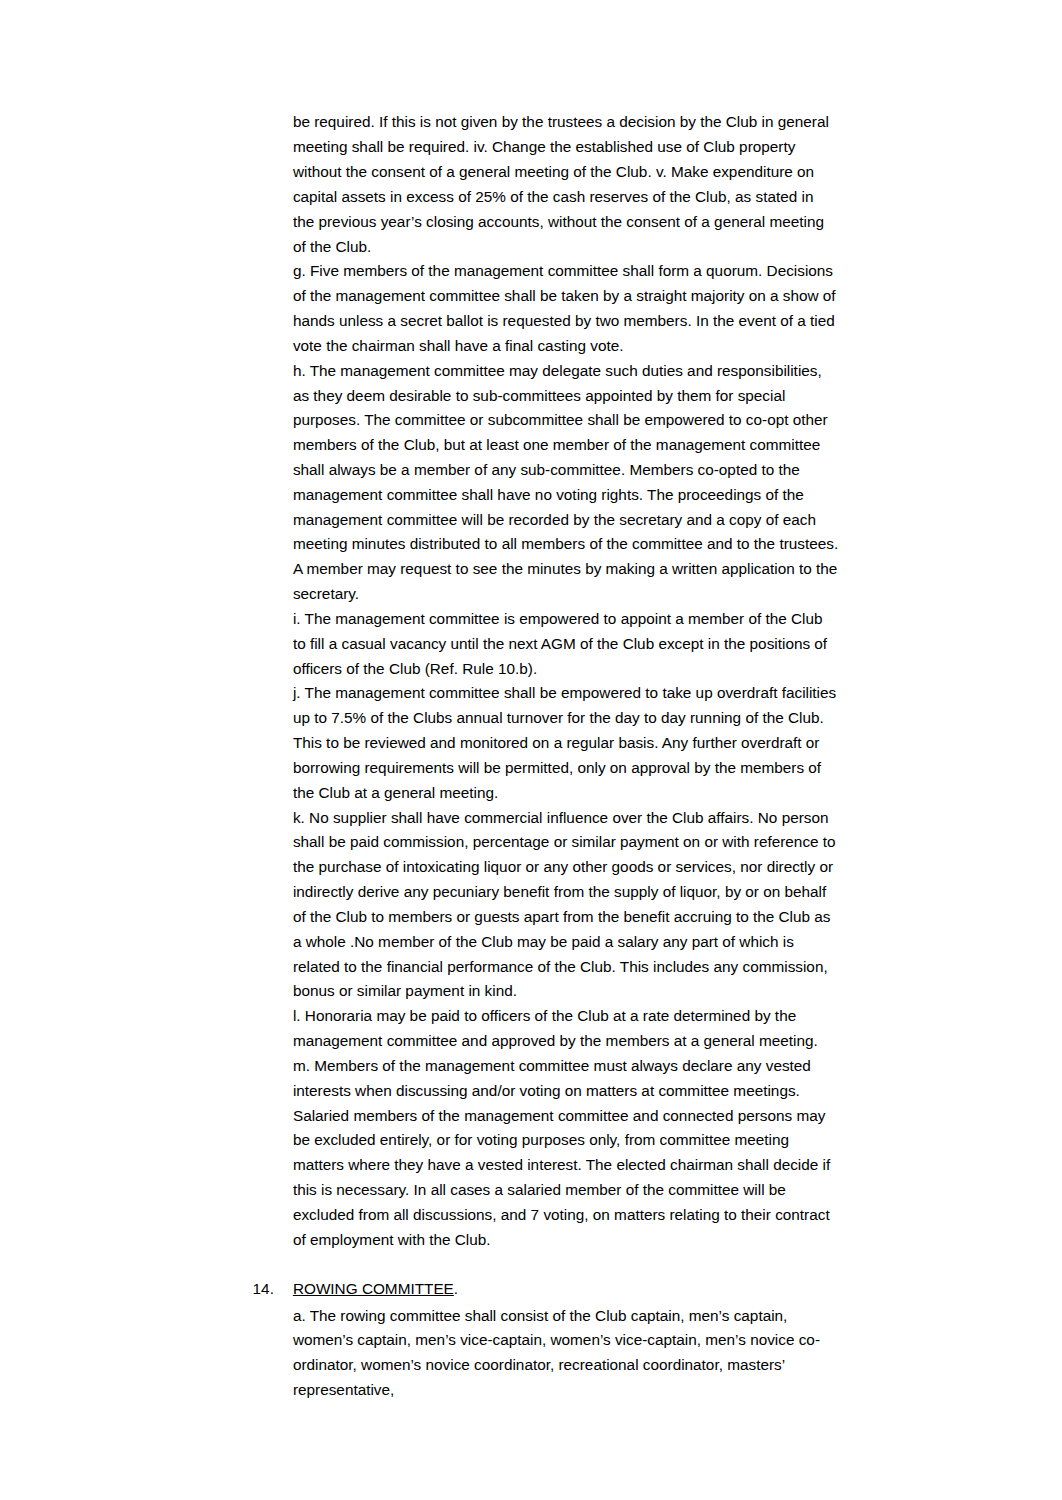be required. If this is not given by the trustees a decision by the Club in general meeting shall be required. iv. Change the established use of Club property without the consent of a general meeting of the Club. v. Make expenditure on capital assets in excess of 25% of the cash reserves of the Club, as stated in the previous year’s closing accounts, without the consent of a general meeting of the Club.
g. Five members of the management committee shall form a quorum. Decisions of the management committee shall be taken by a straight majority on a show of hands unless a secret ballot is requested by two members. In the event of a tied vote the chairman shall have a final casting vote.
h. The management committee may delegate such duties and responsibilities, as they deem desirable to sub-committees appointed by them for special purposes. The committee or subcommittee shall be empowered to co-opt other members of the Club, but at least one member of the management committee shall always be a member of any sub-committee. Members co-opted to the management committee shall have no voting rights. The proceedings of the management committee will be recorded by the secretary and a copy of each meeting minutes distributed to all members of the committee and to the trustees. A member may request to see the minutes by making a written application to the secretary.
i. The management committee is empowered to appoint a member of the Club to fill a casual vacancy until the next AGM of the Club except in the positions of officers of the Club (Ref. Rule 10.b).
j. The management committee shall be empowered to take up overdraft facilities up to 7.5% of the Clubs annual turnover for the day to day running of the Club. This to be reviewed and monitored on a regular basis. Any further overdraft or borrowing requirements will be permitted, only on approval by the members of the Club at a general meeting.
k. No supplier shall have commercial influence over the Club affairs. No person shall be paid commission, percentage or similar payment on or with reference to the purchase of intoxicating liquor or any other goods or services, nor directly or indirectly derive any pecuniary benefit from the supply of liquor, by or on behalf of the Club to members or guests apart from the benefit accruing to the Club as a whole .No member of the Club may be paid a salary any part of which is related to the financial performance of the Club. This includes any commission, bonus or similar payment in kind.
l. Honoraria may be paid to officers of the Club at a rate determined by the management committee and approved by the members at a general meeting. m. Members of the management committee must always declare any vested interests when discussing and/or voting on matters at committee meetings. Salaried members of the management committee and connected persons may be excluded entirely, or for voting purposes only, from committee meeting matters where they have a vested interest. The elected chairman shall decide if this is necessary. In all cases a salaried member of the committee will be excluded from all discussions, and 7 voting, on matters relating to their contract of employment with the Club.
14. ROWING COMMITTEE.
a. The rowing committee shall consist of the Club captain, men’s captain, women’s captain, men’s vice-captain, women’s vice-captain, men’s novice co-ordinator, women’s novice coordinator, recreational coordinator, masters’ representative,